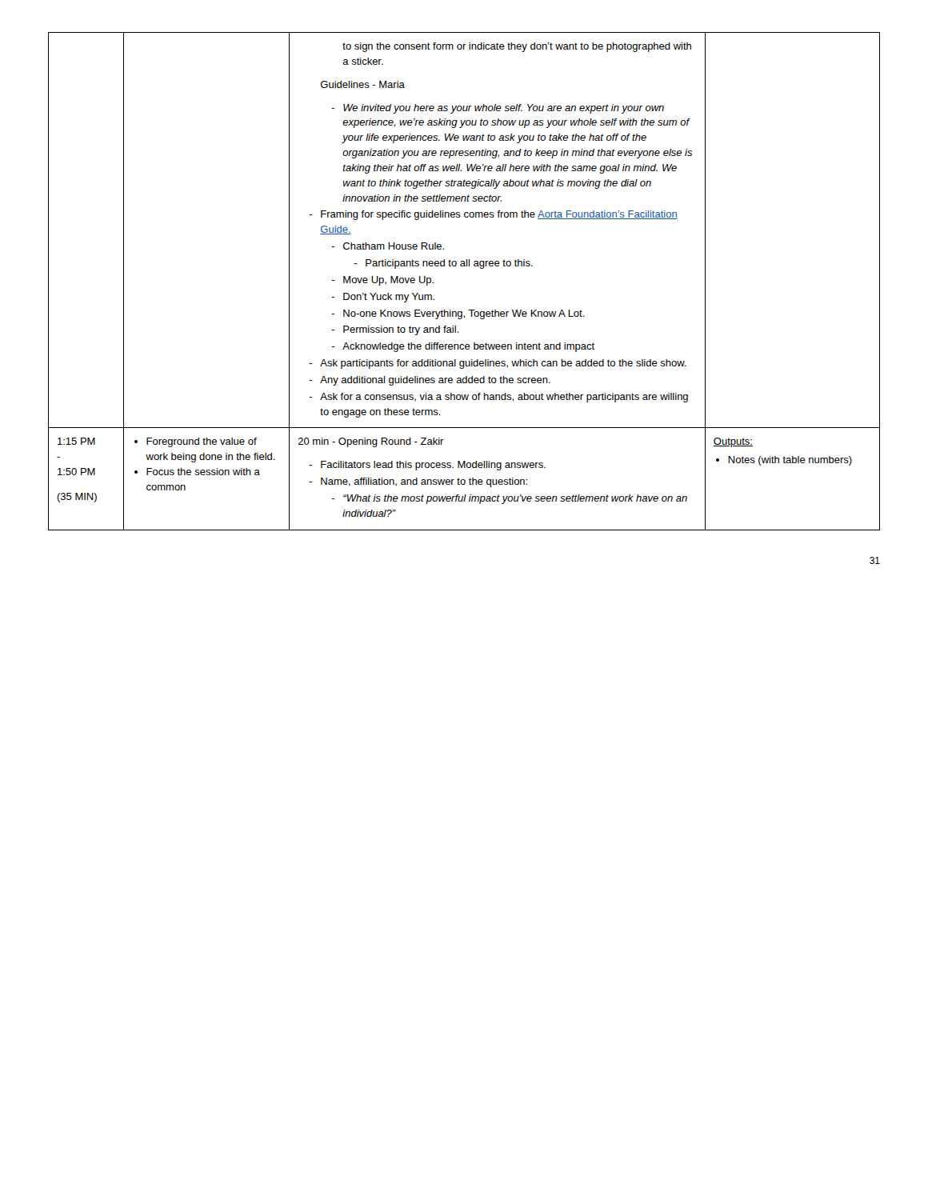| | | to sign the consent form or indicate they don’t want to be photographed with a sticker. Guidelines - Maria We invited you here as your whole self. You are an expert in your own experience, we’re asking you to show up as your whole self with the sum of your life experiences. We want to ask you to take the hat off of the organization you are representing, and to keep in mind that everyone else is taking their hat off as well. We’re all here with the same goal in mind. We want to think together strategically about what is moving the dial on innovation in the settlement sector. Framing for specific guidelines comes from the Aorta Foundation’s Facilitation Guide. Chatham House Rule. Participants need to all agree to this. Move Up, Move Up. Don’t Yuck my Yum. No-one Knows Everything, Together We Know A Lot. Permission to try and fail. Acknowledge the difference between intent and impact Ask participants for additional guidelines, which can be added to the slide show. Any additional guidelines are added to the screen. Ask for a consensus, via a show of hands, about whether participants are willing to engage on these terms. | |
| 1:15 PM - 1:50 PM (35 MIN) | Foreground the value of work being done in the field. Focus the session with a common | 20 min - Opening Round - Zakir Facilitators lead this process. Modelling answers. Name, affiliation, and answer to the question: “What is the most powerful impact you've seen settlement work have on an individual?” | Outputs: Notes (with table numbers) |
31